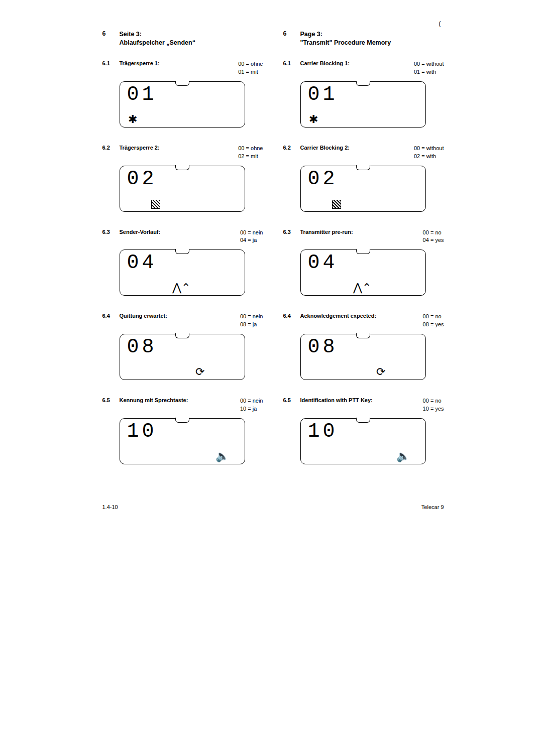(
6
Seite 3:
Ablaufspeicher „Senden“
6.1
Trägersperre 1:
00 = ohne
01 = mit
01
✱
6.2
Trägersperre 2:
00 = ohne
02 = mit
02
6.3
Sender-Vorlauf:
00 = nein
04 = ja
04
⋀⌃
6.4
Quittung erwartet:
00 = nein
08 = ja
08
⟳
6.5
Kennung mit Sprechtaste:
00 = nein
10 = ja
10
🔈
6
Page 3:
"Transmit" Procedure Memory
6.1
Carrier Blocking 1:
00 = without
01 = with
01
✱
6.2
Carrier Blocking 2:
00 = without
02 = with
02
6.3
Transmitter pre-run:
00 = no
04 = yes
04
⋀⌃
6.4
Acknowledgement expected:
00 = no
08 = yes
08
⟳
6.5
Identification with PTT Key:
00 = no
10 = yes
10
🔈
1.4-10
Telecar 9